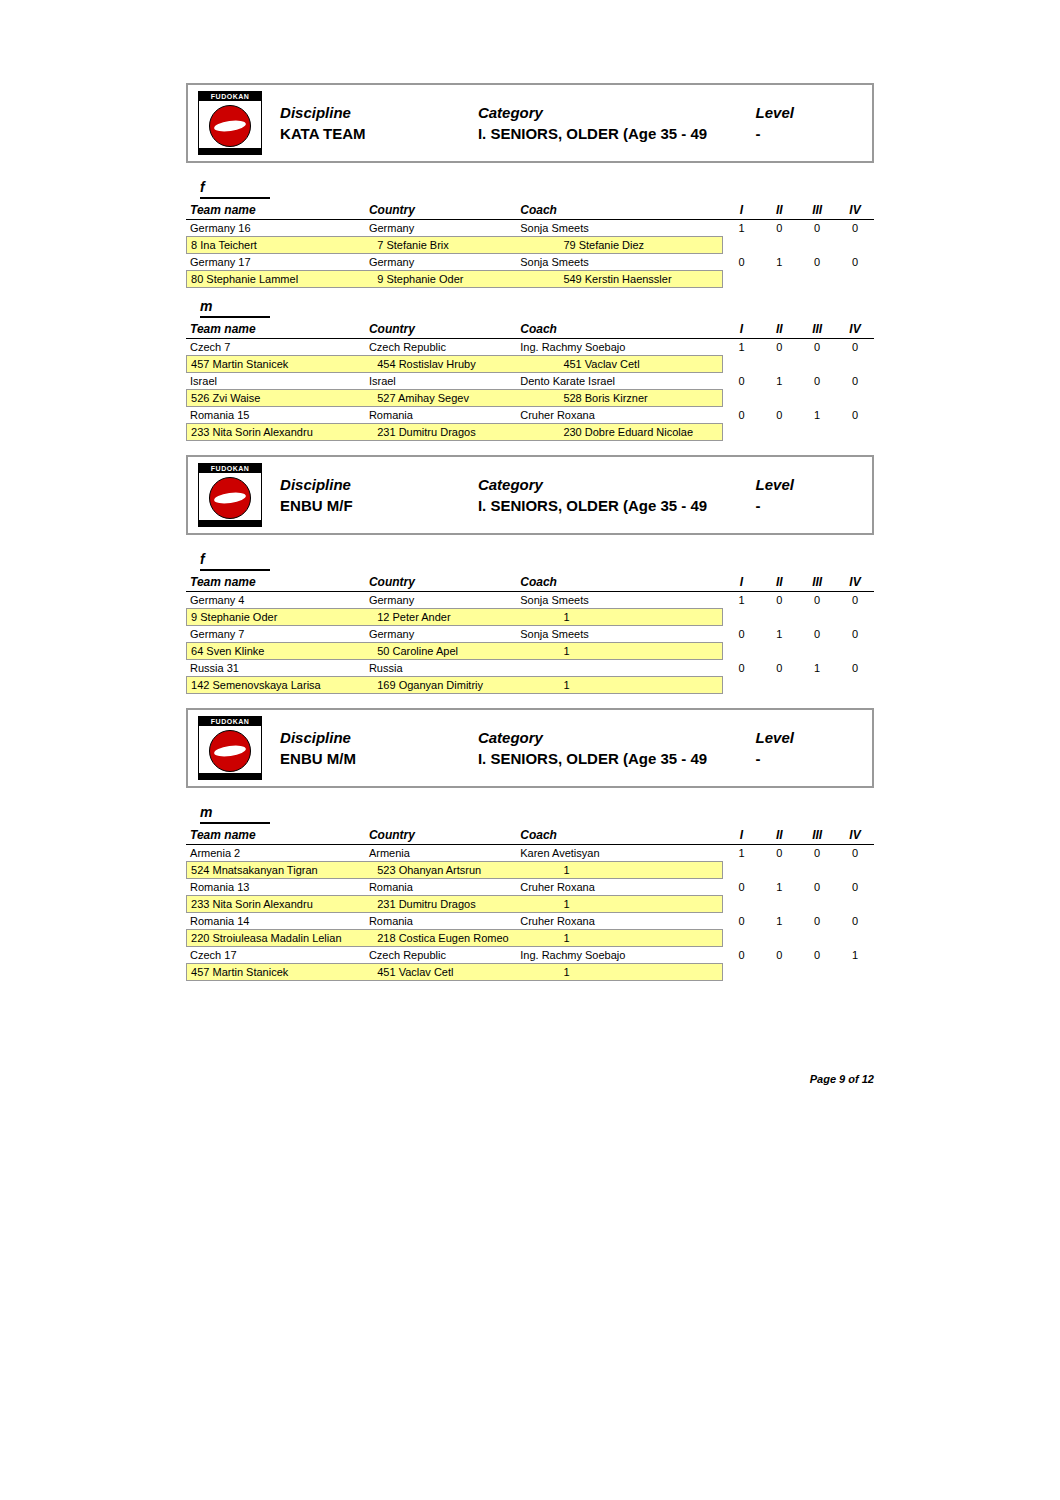FUDOKAN
Discipline
KATA TEAM
Category
I. SENIORS, OLDER (Age 35 - 49
Level
-
f
| Team name | Country | Coach | I | II | III | IV |
| --- | --- | --- | --- | --- | --- | --- |
| Germany 16 | Germany | Sonja Smeets | 1 | 0 | 0 | 0 |
| 8 Ina Teichert 7 Stefanie Brix 79 Stefanie Diez | |
| Germany 17 | Germany | Sonja Smeets | 0 | 1 | 0 | 0 |
| 80 Stephanie Lammel 9 Stephanie Oder 549 Kerstin Haenssler | |
m
| Team name | Country | Coach | I | II | III | IV |
| --- | --- | --- | --- | --- | --- | --- |
| Czech 7 | Czech Republic | Ing. Rachmy Soebajo | 1 | 0 | 0 | 0 |
| 457 Martin Stanicek 454 Rostislav Hruby 451 Vaclav Cetl | |
| Israel | Israel | Dento Karate Israel | 0 | 1 | 0 | 0 |
| 526 Zvi Waise 527 Amihay Segev 528 Boris Kirzner | |
| Romania 15 | Romania | Cruher Roxana | 0 | 0 | 1 | 0 |
| 233 Nita Sorin Alexandru 231 Dumitru Dragos 230 Dobre Eduard Nicolae | |
FUDOKAN
Discipline
ENBU M/F
Category
I. SENIORS, OLDER (Age 35 - 49
Level
-
f
| Team name | Country | Coach | I | II | III | IV |
| --- | --- | --- | --- | --- | --- | --- |
| Germany 4 | Germany | Sonja Smeets | 1 | 0 | 0 | 0 |
| 9 Stephanie Oder 12 Peter Ander 1 | |
| Germany 7 | Germany | Sonja Smeets | 0 | 1 | 0 | 0 |
| 64 Sven Klinke 50 Caroline Apel 1 | |
| Russia 31 | Russia | | 0 | 0 | 1 | 0 |
| 142 Semenovskaya Larisa 169 Oganyan Dimitriy 1 | |
FUDOKAN
Discipline
ENBU M/M
Category
I. SENIORS, OLDER (Age 35 - 49
Level
-
m
| Team name | Country | Coach | I | II | III | IV |
| --- | --- | --- | --- | --- | --- | --- |
| Armenia 2 | Armenia | Karen Avetisyan | 1 | 0 | 0 | 0 |
| 524 Mnatsakanyan Tigran 523 Ohanyan Artsrun 1 | |
| Romania 13 | Romania | Cruher Roxana | 0 | 1 | 0 | 0 |
| 233 Nita Sorin Alexandru 231 Dumitru Dragos 1 | |
| Romania 14 | Romania | Cruher Roxana | 0 | 1 | 0 | 0 |
| 220 Stroiuleasa Madalin Lelian 218 Costica Eugen Romeo 1 | |
| Czech 17 | Czech Republic | Ing. Rachmy Soebajo | 0 | 0 | 0 | 1 |
| 457 Martin Stanicek 451 Vaclav Cetl 1 | |
Page 9 of 12